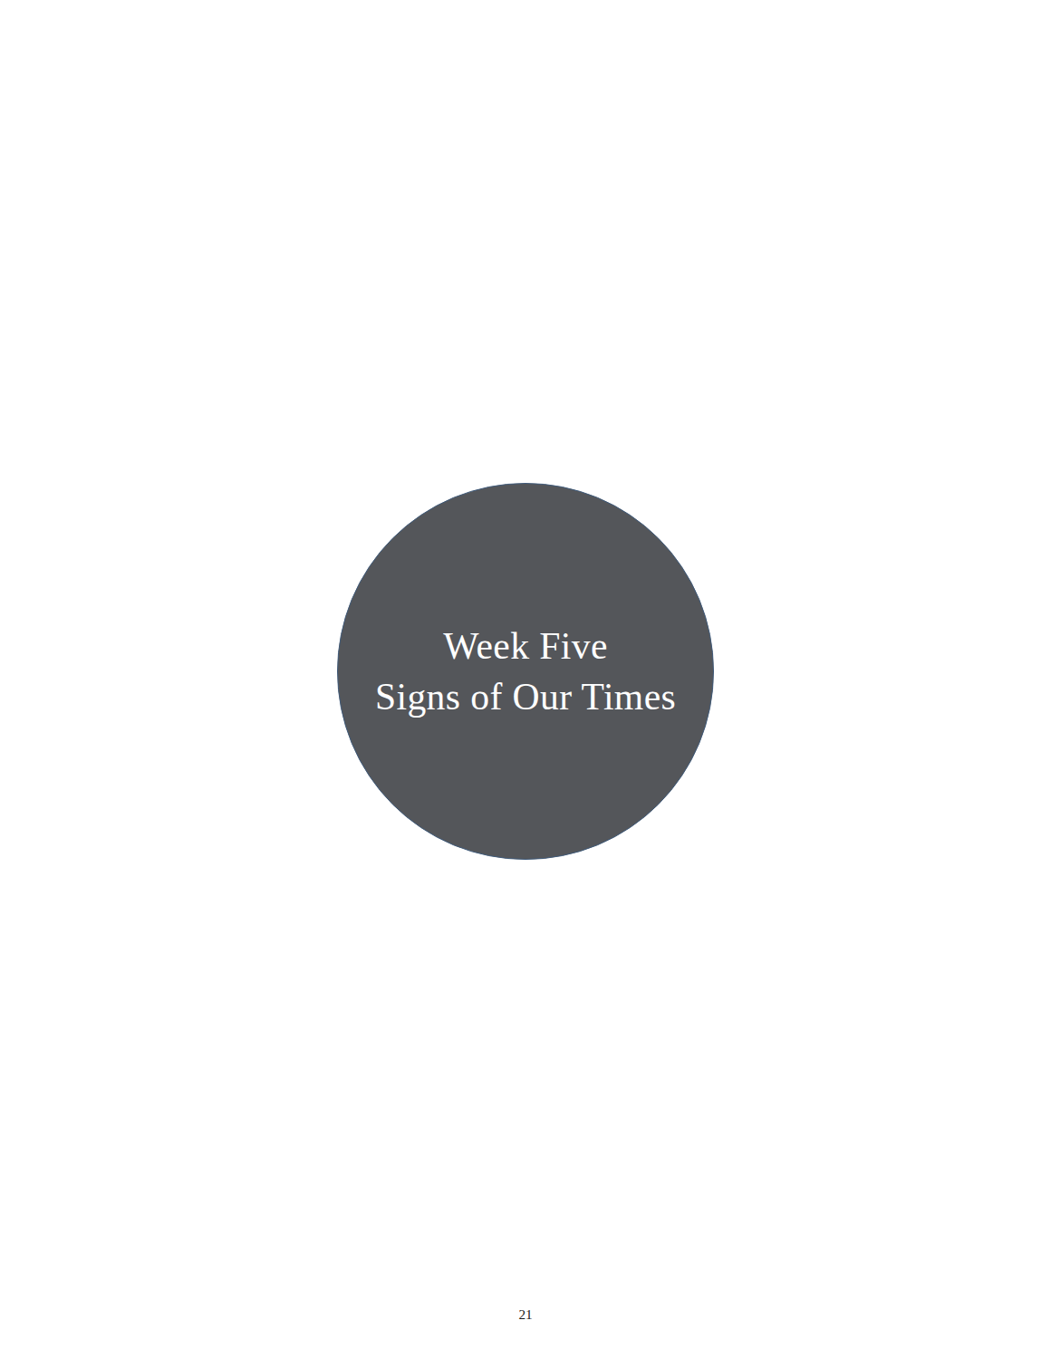Week Five Signs of Our Times
21